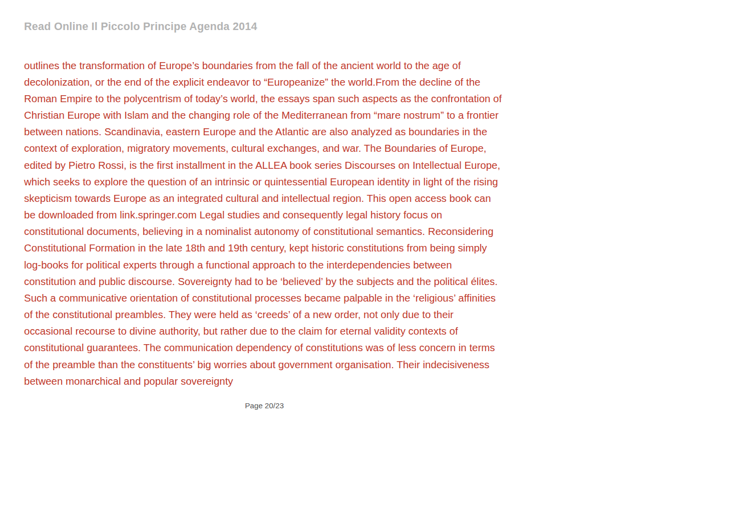Read Online Il Piccolo Principe Agenda 2014
outlines the transformation of Europe’s boundaries from the fall of the ancient world to the age of decolonization, or the end of the explicit endeavor to “Europeanize” the world.From the decline of the Roman Empire to the polycentrism of today’s world, the essays span such aspects as the confrontation of Christian Europe with Islam and the changing role of the Mediterranean from “mare nostrum” to a frontier between nations. Scandinavia, eastern Europe and the Atlantic are also analyzed as boundaries in the context of exploration, migratory movements, cultural exchanges, and war. The Boundaries of Europe, edited by Pietro Rossi, is the first installment in the ALLEA book series Discourses on Intellectual Europe, which seeks to explore the question of an intrinsic or quintessential European identity in light of the rising skepticism towards Europe as an integrated cultural and intellectual region. This open access book can be downloaded from link.springer.com Legal studies and consequently legal history focus on constitutional documents, believing in a nominalist autonomy of constitutional semantics. Reconsidering Constitutional Formation in the late 18th and 19th century, kept historic constitutions from being simply log-books for political experts through a functional approach to the interdependencies between constitution and public discourse. Sovereignty had to be ‘believed’ by the subjects and the political élites. Such a communicative orientation of constitutional processes became palpable in the ‘religious’ affinities of the constitutional preambles. They were held as ‘creeds’ of a new order, not only due to their occasional recourse to divine authority, but rather due to the claim for eternal validity contexts of constitutional guarantees. The communication dependency of constitutions was of less concern in terms of the preamble than the constituents’ big worries about government organisation. Their indecisiveness between monarchical and popular sovereignty
Page 20/23